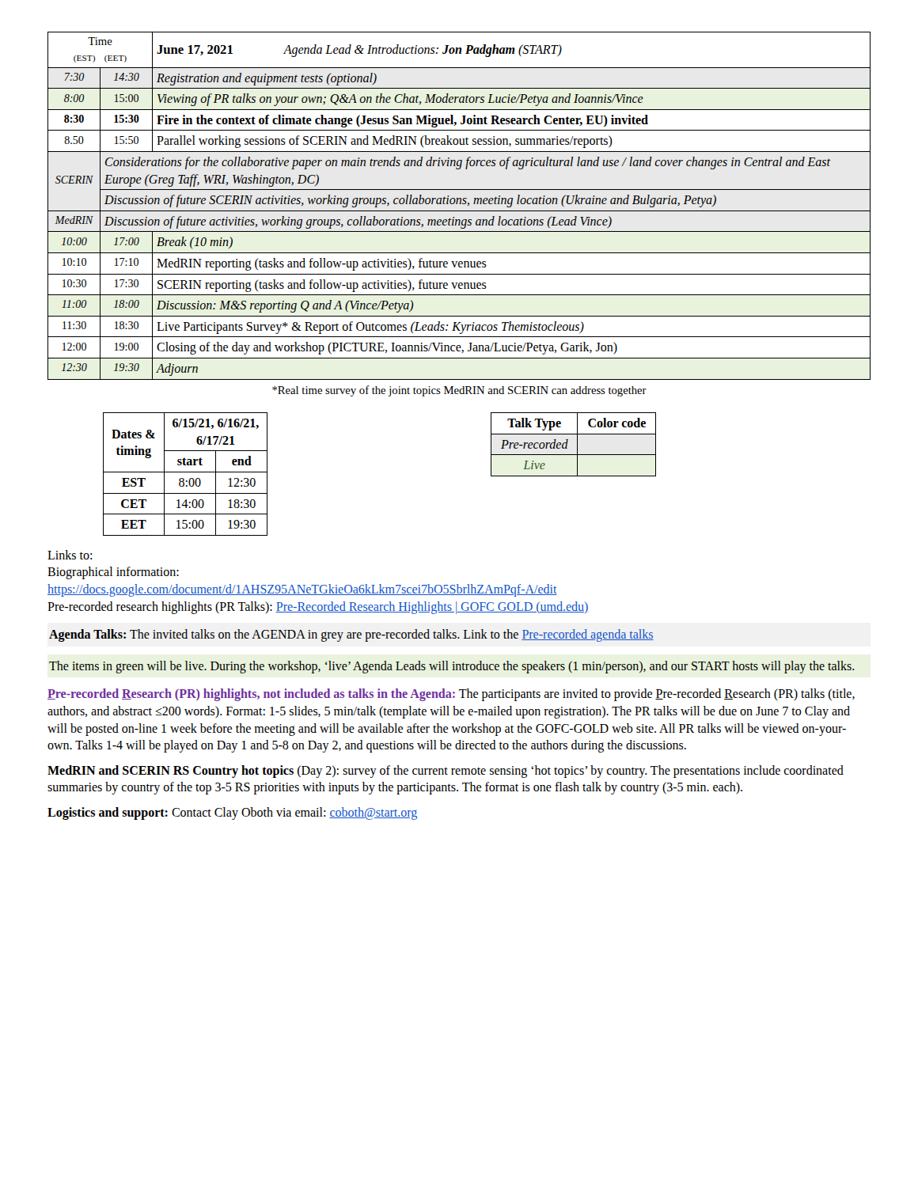| Time (EST) (EET) | June 17, 2021 Agenda Lead & Introductions: Jon Padgham (START) |
| 7:30 | 14:30 | Registration and equipment tests (optional) |
| 8:00 | 15:00 | Viewing of PR talks on your own; Q&A on the Chat, Moderators Lucie/Petya and Ioannis/Vince |
| 8:30 | 15:30 | Fire in the context of climate change (Jesus San Miguel, Joint Research Center, EU) invited |
| 8.50 | 15:50 | Parallel working sessions of SCERIN and MedRIN (breakout session, summaries/reports) |
| SCERIN | Considerations for the collaborative paper on main trends and driving forces of agricultural land use / land cover changes in Central and East Europe (Greg Taff, WRI, Washington, DC) |
| Discussion of future SCERIN activities, working groups, collaborations, meeting location (Ukraine and Bulgaria, Petya) |
| MedRIN | Discussion of future activities, working groups, collaborations, meetings and locations (Lead Vince) |
| 10:00 | 17:00 | Break (10 min) |
| 10:10 | 17:10 | MedRIN reporting (tasks and follow-up activities), future venues |
| 10:30 | 17:30 | SCERIN reporting (tasks and follow-up activities), future venues |
| 11:00 | 18:00 | Discussion: M&S reporting Q and A (Vince/Petya) |
| 11:30 | 18:30 | Live Participants Survey* & Report of Outcomes (Leads: Kyriacos Themistocleous) |
| 12:00 | 19:00 | Closing of the day and workshop (PICTURE, Ioannis/Vince, Jana/Lucie/Petya, Garik, Jon) |
| 12:30 | 19:30 | Adjourn |
*Real time survey of the joint topics MedRIN and SCERIN can address together
| / Dates & timing / 6/15/21, 6/16/21, 6/17/21 / / --- / --- / / start / end / / EST / 8:00 / 12:30 / / CET / 14:00 / 18:30 / / EET / 15:00 / 19:30 / | / Talk Type / Color code / / --- / --- / / Pre-recorded / / / Live / / |
Links to:
Biographical information:
https://docs.google.com/document/d/1AHSZ95ANeTGkieOa6kLkm7scei7bO5SbrlhZAmPqf-A/edit
Pre-recorded research highlights (PR Talks): Pre-Recorded Research Highlights | GOFC GOLD (umd.edu)
Agenda Talks: The invited talks on the AGENDA in grey are pre-recorded talks. Link to the Pre-recorded agenda talks
The items in green will be live. During the workshop, ‘live’ Agenda Leads will introduce the speakers (1 min/person), and our START hosts will play the talks.
Pre-recorded Research (PR) highlights, not included as talks in the Agenda: The participants are invited to provide Pre-recorded Research (PR) talks (title, authors, and abstract ≤200 words). Format: 1-5 slides, 5 min/talk (template will be e-mailed upon registration). The PR talks will be due on June 7 to Clay and will be posted on-line 1 week before the meeting and will be available after the workshop at the GOFC-GOLD web site. All PR talks will be viewed on-your-own. Talks 1-4 will be played on Day 1 and 5-8 on Day 2, and questions will be directed to the authors during the discussions.
MedRIN and SCERIN RS Country hot topics (Day 2): survey of the current remote sensing ‘hot topics’ by country. The presentations include coordinated summaries by country of the top 3-5 RS priorities with inputs by the participants. The format is one flash talk by country (3-5 min. each).
Logistics and support: Contact Clay Oboth via email: coboth@start.org